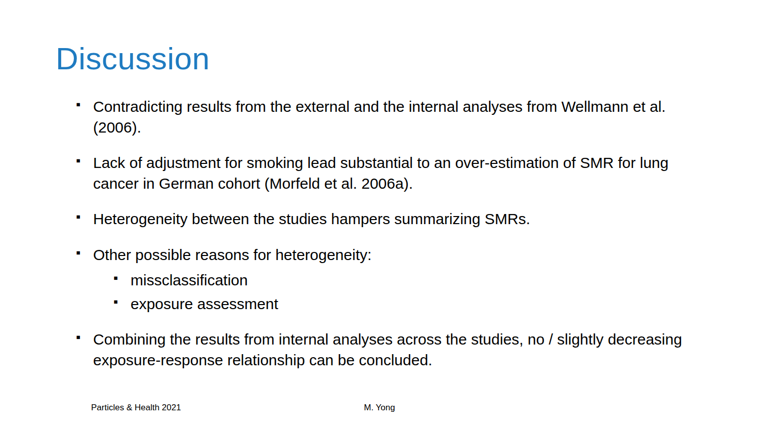Discussion
Contradicting results from the external and the internal analyses from Wellmann et al. (2006).
Lack of adjustment for smoking lead substantial to an over-estimation of SMR for lung cancer in German cohort (Morfeld et al. 2006a).
Heterogeneity between the studies hampers summarizing SMRs.
Other possible reasons for heterogeneity:
missclassification
exposure assessment
Combining the results from internal analyses across the studies, no / slightly decreasing exposure-response relationship can be concluded.
Particles & Health 2021 M. Yong